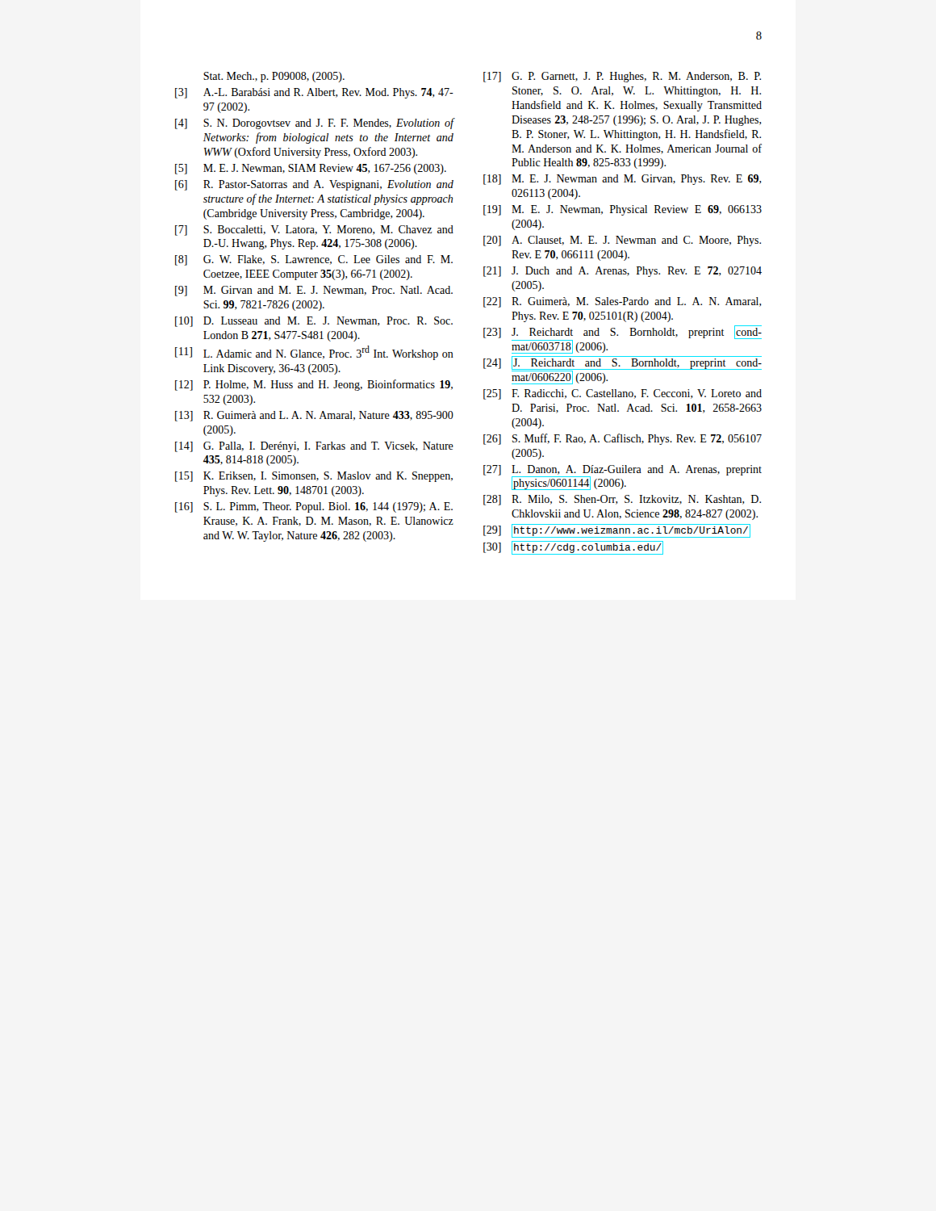8
Stat. Mech., p. P09008, (2005).
[3] A.-L. Barabási and R. Albert, Rev. Mod. Phys. 74, 47-97 (2002).
[4] S. N. Dorogovtsev and J. F. F. Mendes, Evolution of Networks: from biological nets to the Internet and WWW (Oxford University Press, Oxford 2003).
[5] M. E. J. Newman, SIAM Review 45, 167-256 (2003).
[6] R. Pastor-Satorras and A. Vespignani, Evolution and structure of the Internet: A statistical physics approach (Cambridge University Press, Cambridge, 2004).
[7] S. Boccaletti, V. Latora, Y. Moreno, M. Chavez and D.-U. Hwang, Phys. Rep. 424, 175-308 (2006).
[8] G. W. Flake, S. Lawrence, C. Lee Giles and F. M. Coetzee, IEEE Computer 35(3), 66-71 (2002).
[9] M. Girvan and M. E. J. Newman, Proc. Natl. Acad. Sci. 99, 7821-7826 (2002).
[10] D. Lusseau and M. E. J. Newman, Proc. R. Soc. London B 271, S477-S481 (2004).
[11] L. Adamic and N. Glance, Proc. 3rd Int. Workshop on Link Discovery, 36-43 (2005).
[12] P. Holme, M. Huss and H. Jeong, Bioinformatics 19, 532 (2003).
[13] R. Guimerà and L. A. N. Amaral, Nature 433, 895-900 (2005).
[14] G. Palla, I. Derényi, I. Farkas and T. Vicsek, Nature 435, 814-818 (2005).
[15] K. Eriksen, I. Simonsen, S. Maslov and K. Sneppen, Phys. Rev. Lett. 90, 148701 (2003).
[16] S. L. Pimm, Theor. Popul. Biol. 16, 144 (1979); A. E. Krause, K. A. Frank, D. M. Mason, R. E. Ulanowicz and W. W. Taylor, Nature 426, 282 (2003).
[17] G. P. Garnett, J. P. Hughes, R. M. Anderson, B. P. Stoner, S. O. Aral, W. L. Whittington, H. H. Handsfield and K. K. Holmes, Sexually Transmitted Diseases 23, 248-257 (1996); S. O. Aral, J. P. Hughes, B. P. Stoner, W. L. Whittington, H. H. Handsfield, R. M. Anderson and K. K. Holmes, American Journal of Public Health 89, 825-833 (1999).
[18] M. E. J. Newman and M. Girvan, Phys. Rev. E 69, 026113 (2004).
[19] M. E. J. Newman, Physical Review E 69, 066133 (2004).
[20] A. Clauset, M. E. J. Newman and C. Moore, Phys. Rev. E 70, 066111 (2004).
[21] J. Duch and A. Arenas, Phys. Rev. E 72, 027104 (2005).
[22] R. Guimerà, M. Sales-Pardo and L. A. N. Amaral, Phys. Rev. E 70, 025101(R) (2004).
[23] J. Reichardt and S. Bornholdt, preprint cond-mat/0603718 (2006).
[24] J. Reichardt and S. Bornholdt, preprint cond-mat/0606220 (2006).
[25] F. Radicchi, C. Castellano, F. Cecconi, V. Loreto and D. Parisi, Proc. Natl. Acad. Sci. 101, 2658-2663 (2004).
[26] S. Muff, F. Rao, A. Caflisch, Phys. Rev. E 72, 056107 (2005).
[27] L. Danon, A. Díaz-Guilera and A. Arenas, preprint physics/0601144 (2006).
[28] R. Milo, S. Shen-Orr, S. Itzkovitz, N. Kashtan, D. Chklovskii and U. Alon, Science 298, 824-827 (2002).
[29] http://www.weizmann.ac.il/mcb/UriAlon/
[30] http://cdg.columbia.edu/